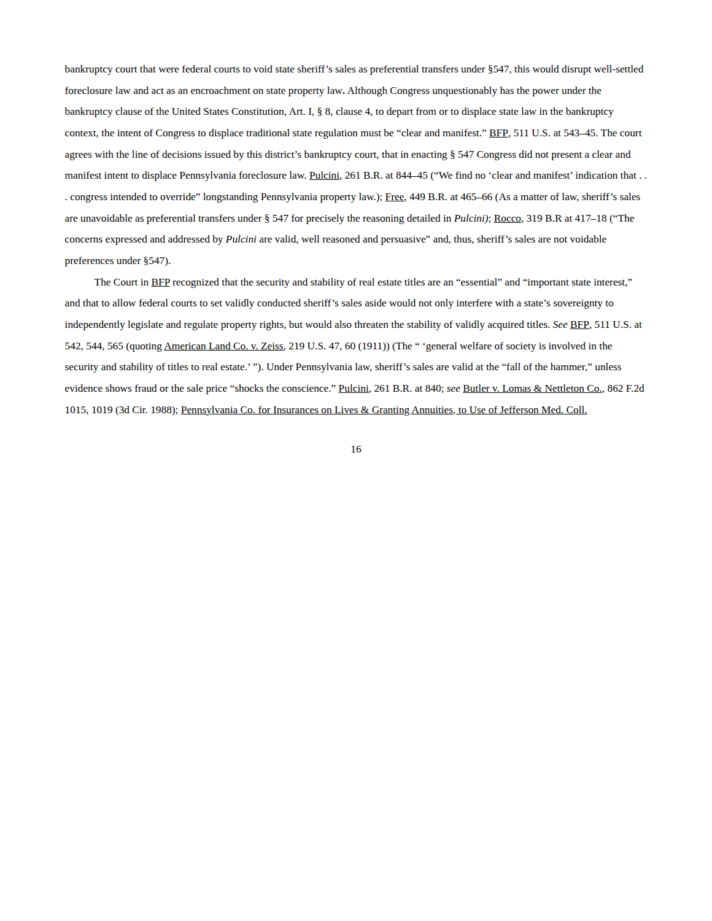bankruptcy court that were federal courts to void state sheriff’s sales as preferential transfers under §547, this would disrupt well-settled foreclosure law and act as an encroachment on state property law. Although Congress unquestionably has the power under the bankruptcy clause of the United States Constitution, Art. I, § 8, clause 4, to depart from or to displace state law in the bankruptcy context, the intent of Congress to displace traditional state regulation must be “clear and manifest.” BFP, 511 U.S. at 543–45. The court agrees with the line of decisions issued by this district’s bankruptcy court, that in enacting § 547 Congress did not present a clear and manifest intent to displace Pennsylvania foreclosure law. Pulcini, 261 B.R. at 844–45 (“We find no ‘clear and manifest’ indication that . . . congress intended to override” longstanding Pennsylvania property law.); Free, 449 B.R. at 465–66 (As a matter of law, sheriff’s sales are unavoidable as preferential transfers under § 547 for precisely the reasoning detailed in Pulcini); Rocco, 319 B.R at 417–18 (“The concerns expressed and addressed by Pulcini are valid, well reasoned and persuasive” and, thus, sheriff’s sales are not voidable preferences under §547).
The Court in BFP recognized that the security and stability of real estate titles are an “essential” and “important state interest,” and that to allow federal courts to set validly conducted sheriff’s sales aside would not only interfere with a state’s sovereignty to independently legislate and regulate property rights, but would also threaten the stability of validly acquired titles. See BFP, 511 U.S. at 542, 544, 565 (quoting American Land Co. v. Zeiss, 219 U.S. 47, 60 (1911)) (The “ ‘general welfare of society is involved in the security and stability of titles to real estate.’ ”). Under Pennsylvania law, sheriff’s sales are valid at the “fall of the hammer,” unless evidence shows fraud or the sale price “shocks the conscience.” Pulcini, 261 B.R. at 840; see Butler v. Lomas & Nettleton Co., 862 F.2d 1015, 1019 (3d Cir. 1988); Pennsylvania Co. for Insurances on Lives & Granting Annuities, to Use of Jefferson Med. Coll.
16